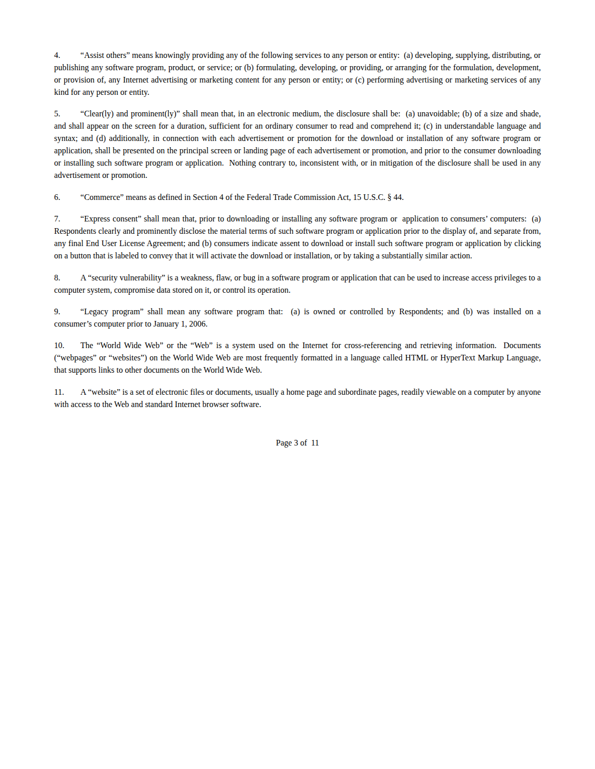4.“Assist others” means knowingly providing any of the following services to any person or entity: (a) developing, supplying, distributing, or publishing any software program, product, or service; or (b) formulating, developing, or providing, or arranging for the formulation, development, or provision of, any Internet advertising or marketing content for any person or entity; or (c) performing advertising or marketing services of any kind for any person or entity.
5.“Clear(ly) and prominent(ly)” shall mean that, in an electronic medium, the disclosure shall be: (a) unavoidable; (b) of a size and shade, and shall appear on the screen for a duration, sufficient for an ordinary consumer to read and comprehend it; (c) in understandable language and syntax; and (d) additionally, in connection with each advertisement or promotion for the download or installation of any software program or application, shall be presented on the principal screen or landing page of each advertisement or promotion, and prior to the consumer downloading or installing such software program or application. Nothing contrary to, inconsistent with, or in mitigation of the disclosure shall be used in any advertisement or promotion.
6.“Commerce” means as defined in Section 4 of the Federal Trade Commission Act, 15 U.S.C. § 44.
7.“Express consent” shall mean that, prior to downloading or installing any software program or application to consumers’ computers: (a) Respondents clearly and prominently disclose the material terms of such software program or application prior to the display of, and separate from, any final End User License Agreement; and (b) consumers indicate assent to download or install such software program or application by clicking on a button that is labeled to convey that it will activate the download or installation, or by taking a substantially similar action.
8. A “security vulnerability” is a weakness, flaw, or bug in a software program or application that can be used to increase access privileges to a computer system, compromise data stored on it, or control its operation.
9.“Legacy program” shall mean any software program that: (a) is owned or controlled by Respondents; and (b) was installed on a consumer’s computer prior to January 1, 2006.
10. The “World Wide Web” or the “Web” is a system used on the Internet for cross-referencing and retrieving information. Documents (“webpages” or “websites”) on the World Wide Web are most frequently formatted in a language called HTML or HyperText Markup Language, that supports links to other documents on the World Wide Web.
11. A “website” is a set of electronic files or documents, usually a home page and subordinate pages, readily viewable on a computer by anyone with access to the Web and standard Internet browser software.
Page 3 of 11